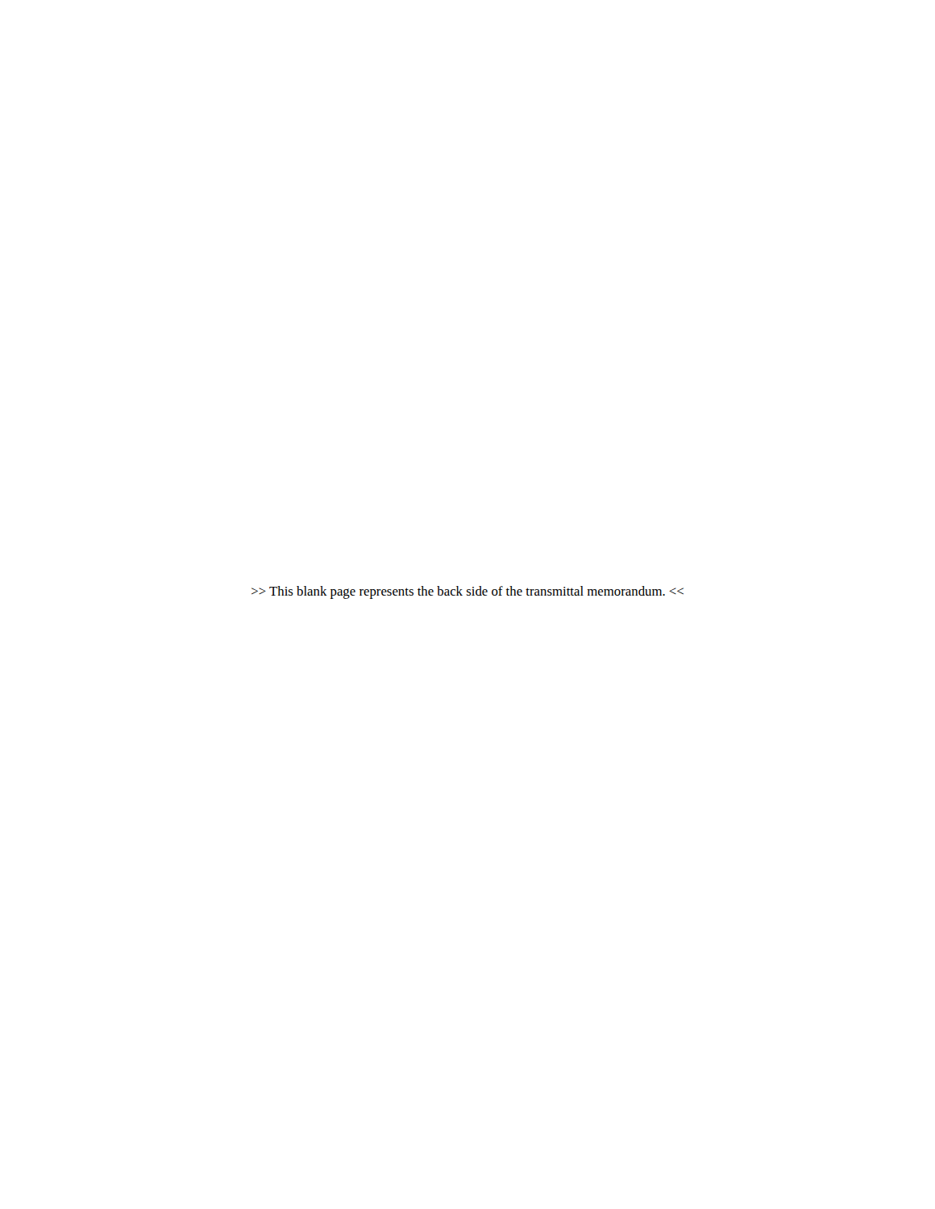>> This blank page represents the back side of the transmittal memorandum. <<